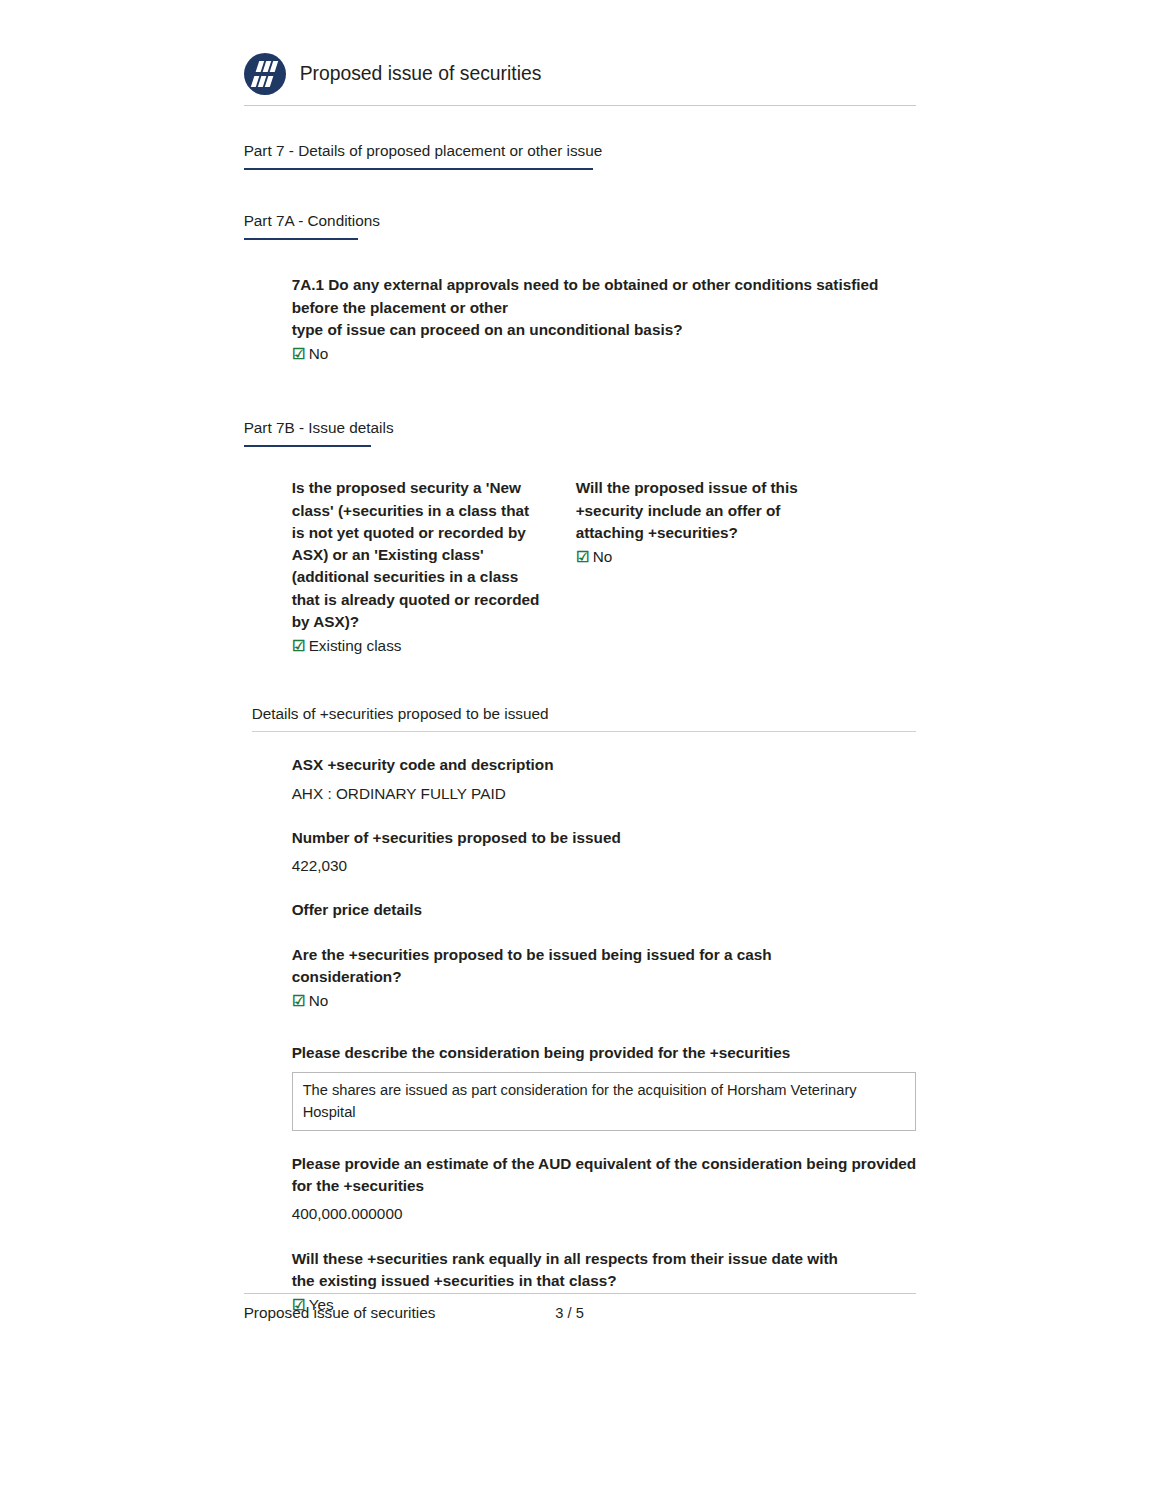Proposed issue of securities
Part 7 - Details of proposed placement or other issue
Part 7A - Conditions
7A.1 Do any external approvals need to be obtained or other conditions satisfied before the placement or other
type of issue can proceed on an unconditional basis?
☑No
Part 7B - Issue details
Is the proposed security a 'New class' (+securities in a class that is not yet quoted or recorded by ASX) or an 'Existing class' (additional securities in a class that is already quoted or recorded by ASX)?
☑Existing class
Will the proposed issue of this +security include an offer of attaching +securities?
☑No
Details of +securities proposed to be issued
ASX +security code and description
AHX : ORDINARY FULLY PAID
Number of +securities proposed to be issued
422,030
Offer price details
Are the +securities proposed to be issued being issued for a cash
consideration?
☑No
Please describe the consideration being provided for the +securities
The shares are issued as part consideration for the acquisition of Horsham Veterinary Hospital
Please provide an estimate of the AUD equivalent of the consideration being provided for the +securities
400,000.000000
Will these +securities rank equally in all respects from their issue date with
the existing issued +securities in that class?
☑Yes
Proposed issue of securities 3 / 5